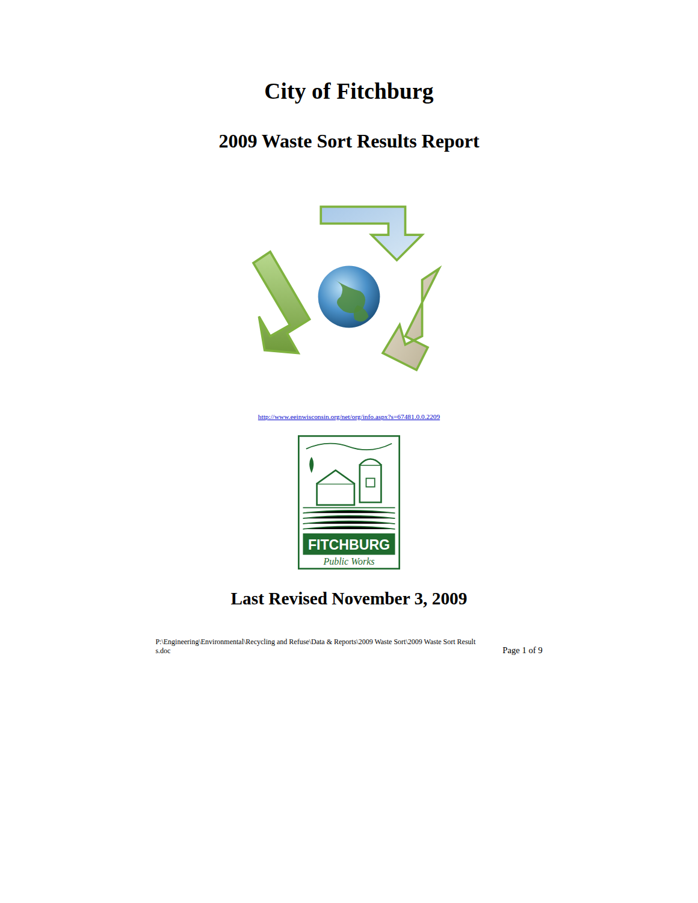City of Fitchburg
2009 Waste Sort Results Report
http://www.eeinwisconsin.org/net/org/info.aspx?s=67481.0.0.2209
Last Revised November 3, 2009
P:\Engineering\Environmental\Recycling and Refuse\Data & Reports\2009 Waste Sort\2009 Waste Sort Results.doc Page 1 of 9